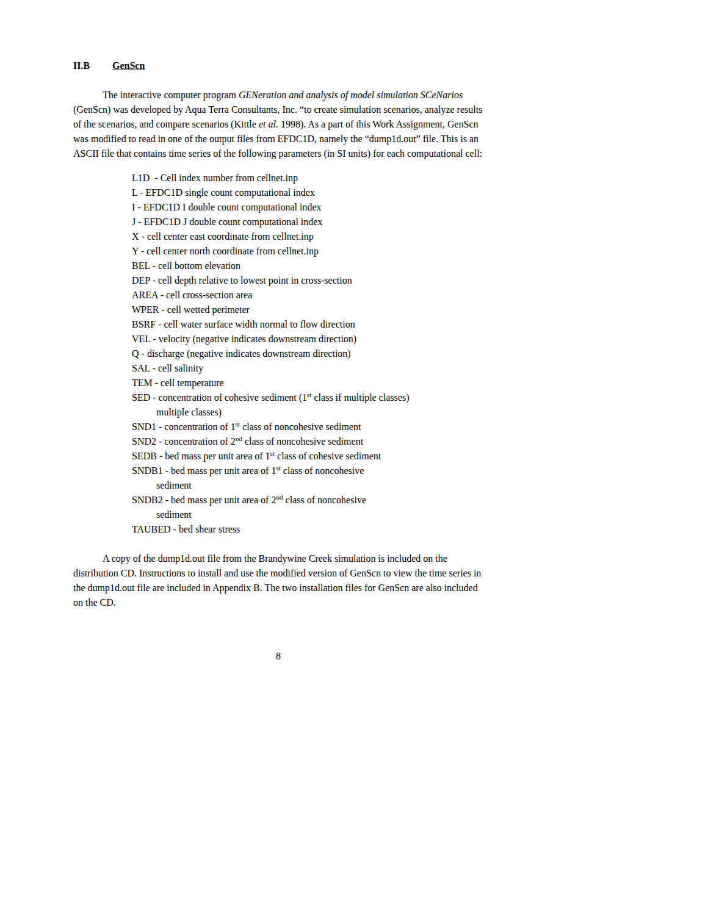II.B GenScn
The interactive computer program GENeration and analysis of model simulation SCeNarios (GenScn) was developed by Aqua Terra Consultants, Inc. “to create simulation scenarios, analyze results of the scenarios, and compare scenarios (Kittle et al. 1998). As a part of this Work Assignment, GenScn was modified to read in one of the output files from EFDC1D, namely the “dump1d.out” file. This is an ASCII file that contains time series of the following parameters (in SI units) for each computational cell:
L1D - Cell index number from cellnet.inp
L - EFDC1D single count computational index
I - EFDC1D I double count computational index
J - EFDC1D J double count computational index
X - cell center east coordinate from cellnet.inp
Y - cell center north coordinate from cellnet.inp
BEL - cell bottom elevation
DEP - cell depth relative to lowest point in cross-section
AREA - cell cross-section area
WPER - cell wetted perimeter
BSRF - cell water surface width normal to flow direction
VEL - velocity (negative indicates downstream direction)
Q - discharge (negative indicates downstream direction)
SAL - cell salinity
TEM - cell temperature
SED - concentration of cohesive sediment (1st class if multiple classes)multiple classes)
SND1 - concentration of 1st class of noncohesive sediment
SND2 - concentration of 2nd class of noncohesive sediment
SEDB - bed mass per unit area of 1st class of cohesive sediment
SNDB1 - bed mass per unit area of 1st class of noncohesivesediment
SNDB2 - bed mass per unit area of 2nd class of noncohesivesediment
TAUBED - bed shear stress
A copy of the dump1d.out file from the Brandywine Creek simulation is included on the distribution CD. Instructions to install and use the modified version of GenScn to view the time series in the dump1d.out file are included in Appendix B. The two installation files for GenScn are also included on the CD.
8